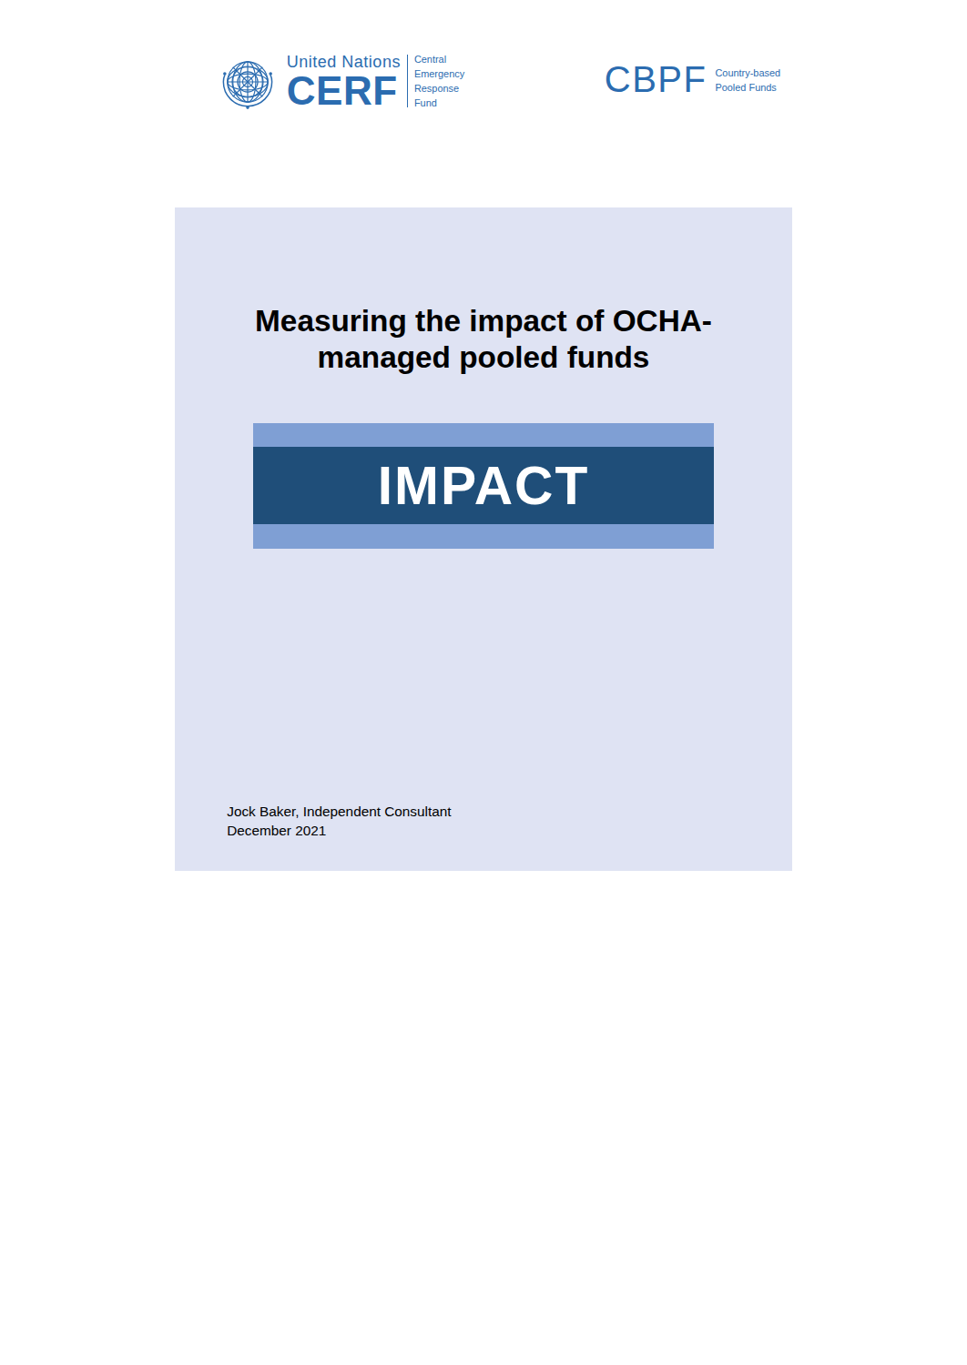United Nations
CERF
Central
Emergency
Response
Fund
CBPF
Country-based
Pooled Funds
Measuring the impact of OCHA-managed pooled funds
IMPACT
Jock Baker, Independent Consultant
December 2021